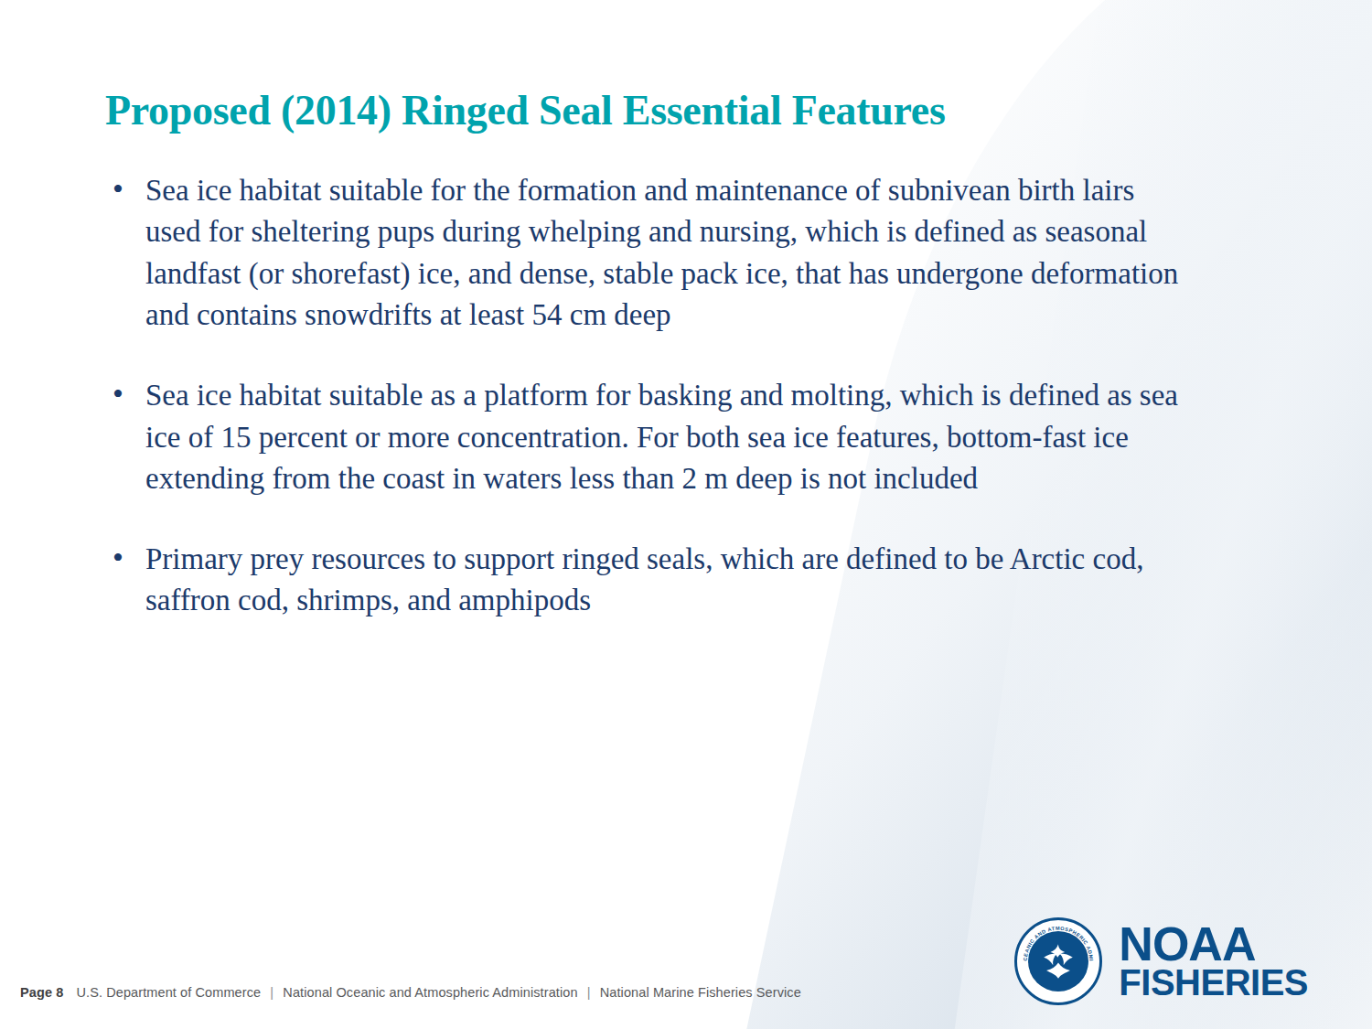Proposed (2014) Ringed Seal Essential Features
Sea ice habitat suitable for the formation and maintenance of subnivean birth lairs used for sheltering pups during whelping and nursing, which is defined as seasonal landfast (or shorefast) ice, and dense, stable pack ice, that has undergone deformation and contains snowdrifts at least 54 cm deep
Sea ice habitat suitable as a platform for basking and molting, which is defined as sea ice of 15 percent or more concentration. For both sea ice features, bottom-fast ice extending from the coast in waters less than 2 m deep is not included
Primary prey resources to support ringed seals, which are defined to be Arctic cod, saffron cod, shrimps, and amphipods
Page 8 U.S. Department of Commerce | National Oceanic and Atmospheric Administration | National Marine Fisheries Service
NATIONAL OCEANIC AND ATMOSPHERIC ADMINISTRATION U.S. DEPARTMENT OF COMMERCE
NOAA FISHERIES